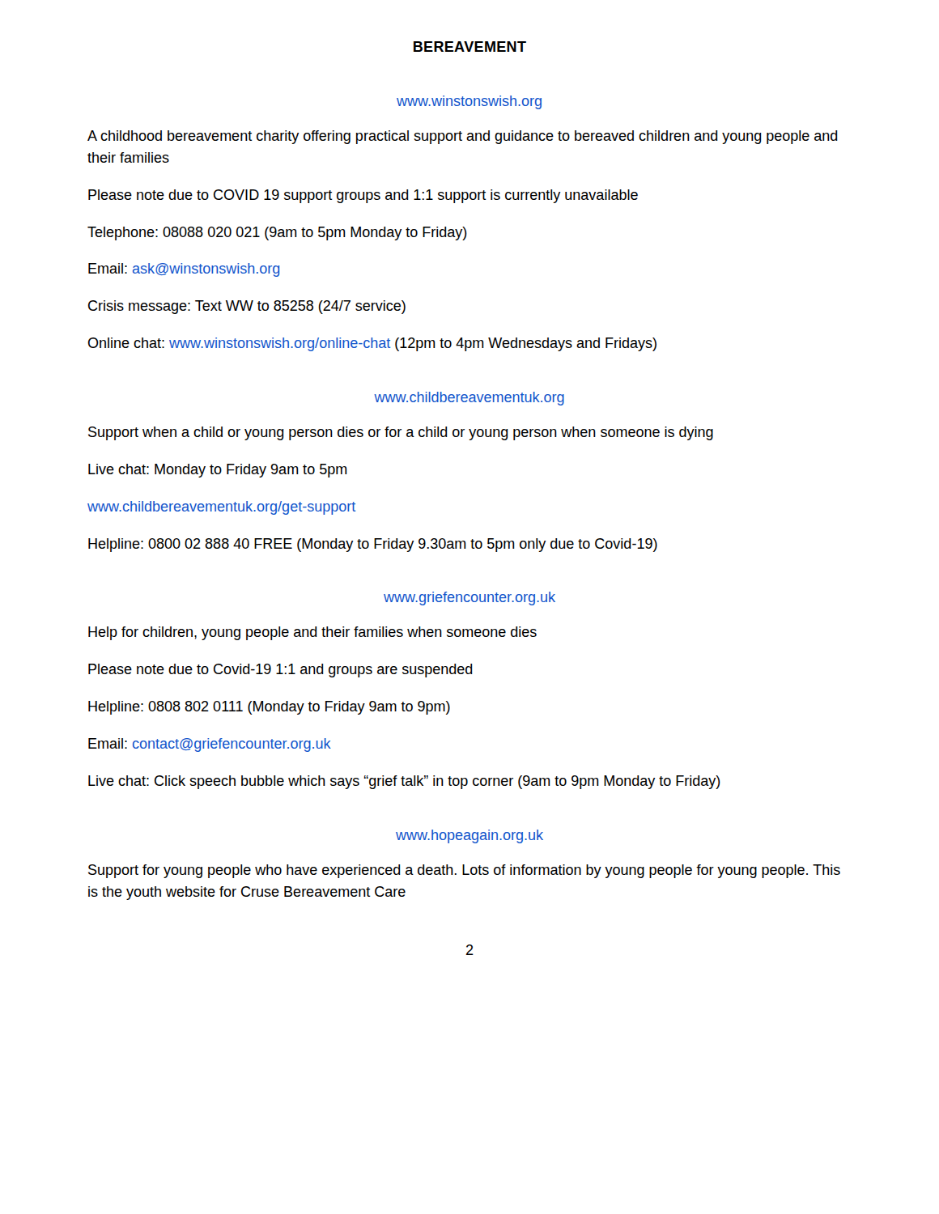BEREAVEMENT
www.winstonswish.org
A childhood bereavement charity offering practical support and guidance to bereaved children and young people and their families
Please note due to COVID 19 support groups and 1:1 support is currently unavailable
Telephone: 08088 020 021 (9am to 5pm Monday to Friday)
Email: ask@winstonswish.org
Crisis message: Text WW to 85258 (24/7 service)
Online chat: www.winstonswish.org/online-chat (12pm to 4pm Wednesdays and Fridays)
www.childbereavementuk.org
Support when a child or young person dies or for a child or young person when someone is dying
Live chat: Monday to Friday 9am to 5pm
www.childbereavementuk.org/get-support
Helpline: 0800 02 888 40 FREE (Monday to Friday 9.30am to 5pm only due to Covid-19)
www.griefencounter.org.uk
Help for children, young people and their families when someone dies
Please note due to Covid-19 1:1 and groups are suspended
Helpline: 0808 802 0111 (Monday to Friday 9am to 9pm)
Email: contact@griefencounter.org.uk
Live chat: Click speech bubble which says “grief talk” in top corner (9am to 9pm Monday to Friday)
www.hopeagain.org.uk
Support for young people who have experienced a death. Lots of information by young people for young people. This is the youth website for Cruse Bereavement Care
2